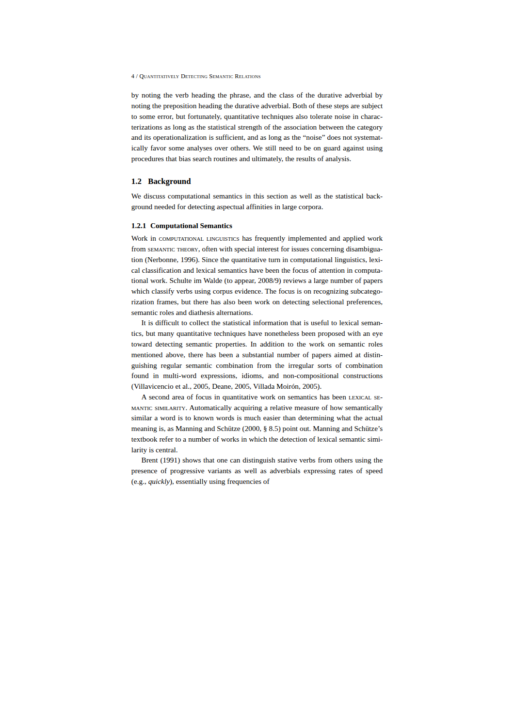4 / Quantitatively Detecting Semantic Relations
by noting the verb heading the phrase, and the class of the durative adverbial by noting the preposition heading the durative adverbial. Both of these steps are subject to some error, but fortunately, quantitative techniques also tolerate noise in characterizations as long as the statistical strength of the association between the category and its operationalization is sufficient, and as long as the “noise” does not systematically favor some analyses over others. We still need to be on guard against using procedures that bias search routines and ultimately, the results of analysis.
1.2 Background
We discuss computational semantics in this section as well as the statistical background needed for detecting aspectual affinities in large corpora.
1.2.1 Computational Semantics
Work in computational linguistics has frequently implemented and applied work from semantic theory, often with special interest for issues concerning disambiguation (Nerbonne, 1996). Since the quantitative turn in computational linguistics, lexical classification and lexical semantics have been the focus of attention in computational work. Schulte im Walde (to appear, 2008/9) reviews a large number of papers which classify verbs using corpus evidence. The focus is on recognizing subcategorization frames, but there has also been work on detecting selectional preferences, semantic roles and diathesis alternations.
It is difficult to collect the statistical information that is useful to lexical semantics, but many quantitative techniques have nonetheless been proposed with an eye toward detecting semantic properties. In addition to the work on semantic roles mentioned above, there has been a substantial number of papers aimed at distinguishing regular semantic combination from the irregular sorts of combination found in multi-word expressions, idioms, and non-compositional constructions (Villavicencio et al., 2005, Deane, 2005, Villada Moirón, 2005).
A second area of focus in quantitative work on semantics has been lexical semantic similarity. Automatically acquiring a relative measure of how semantically similar a word is to known words is much easier than determining what the actual meaning is, as Manning and Schütze (2000, § 8.5) point out. Manning and Schütze’s textbook refer to a number of works in which the detection of lexical semantic similarity is central.
Brent (1991) shows that one can distinguish stative verbs from others using the presence of progressive variants as well as adverbials expressing rates of speed (e.g., quickly), essentially using frequencies of